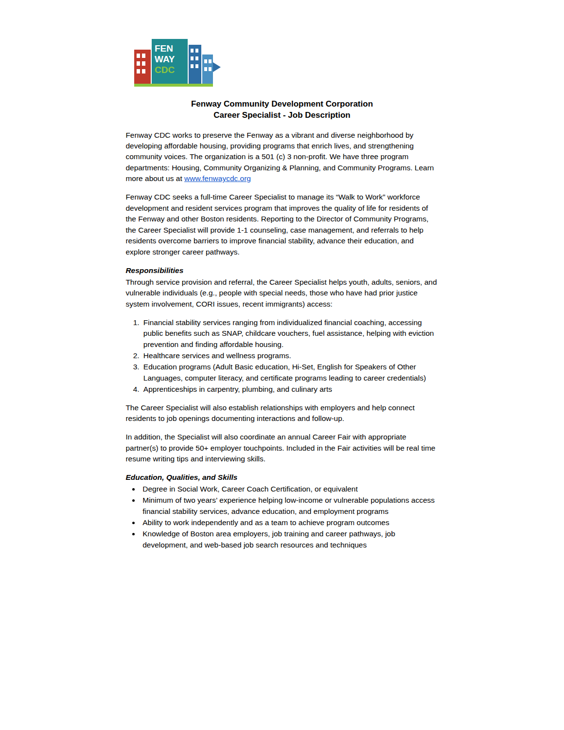FEN WAY CDC
Fenway Community Development Corporation Career Specialist - Job Description
Fenway CDC works to preserve the Fenway as a vibrant and diverse neighborhood by developing affordable housing, providing programs that enrich lives, and strengthening community voices. The organization is a 501 (c) 3 non-profit. We have three program departments: Housing, Community Organizing & Planning, and Community Programs. Learn more about us at www.fenwaycdc.org
Fenway CDC seeks a full-time Career Specialist to manage its “Walk to Work” workforce development and resident services program that improves the quality of life for residents of the Fenway and other Boston residents. Reporting to the Director of Community Programs, the Career Specialist will provide 1-1 counseling, case management, and referrals to help residents overcome barriers to improve financial stability, advance their education, and explore stronger career pathways.
Responsibilities
Through service provision and referral, the Career Specialist helps youth, adults, seniors, and vulnerable individuals (e.g., people with special needs, those who have had prior justice system involvement, CORI issues, recent immigrants) access:
Financial stability services ranging from individualized financial coaching, accessing public benefits such as SNAP, childcare vouchers, fuel assistance, helping with eviction prevention and finding affordable housing.
Healthcare services and wellness programs.
Education programs (Adult Basic education, Hi-Set, English for Speakers of Other Languages, computer literacy, and certificate programs leading to career credentials)
Apprenticeships in carpentry, plumbing, and culinary arts
The Career Specialist will also establish relationships with employers and help connect residents to job openings documenting interactions and follow-up.
In addition, the Specialist will also coordinate an annual Career Fair with appropriate partner(s) to provide 50+ employer touchpoints. Included in the Fair activities will be real time resume writing tips and interviewing skills.
Education, Qualities, and Skills
Degree in Social Work, Career Coach Certification, or equivalent
Minimum of two years’ experience helping low-income or vulnerable populations access financial stability services, advance education, and employment programs
Ability to work independently and as a team to achieve program outcomes
Knowledge of Boston area employers, job training and career pathways, job development, and web-based job search resources and techniques